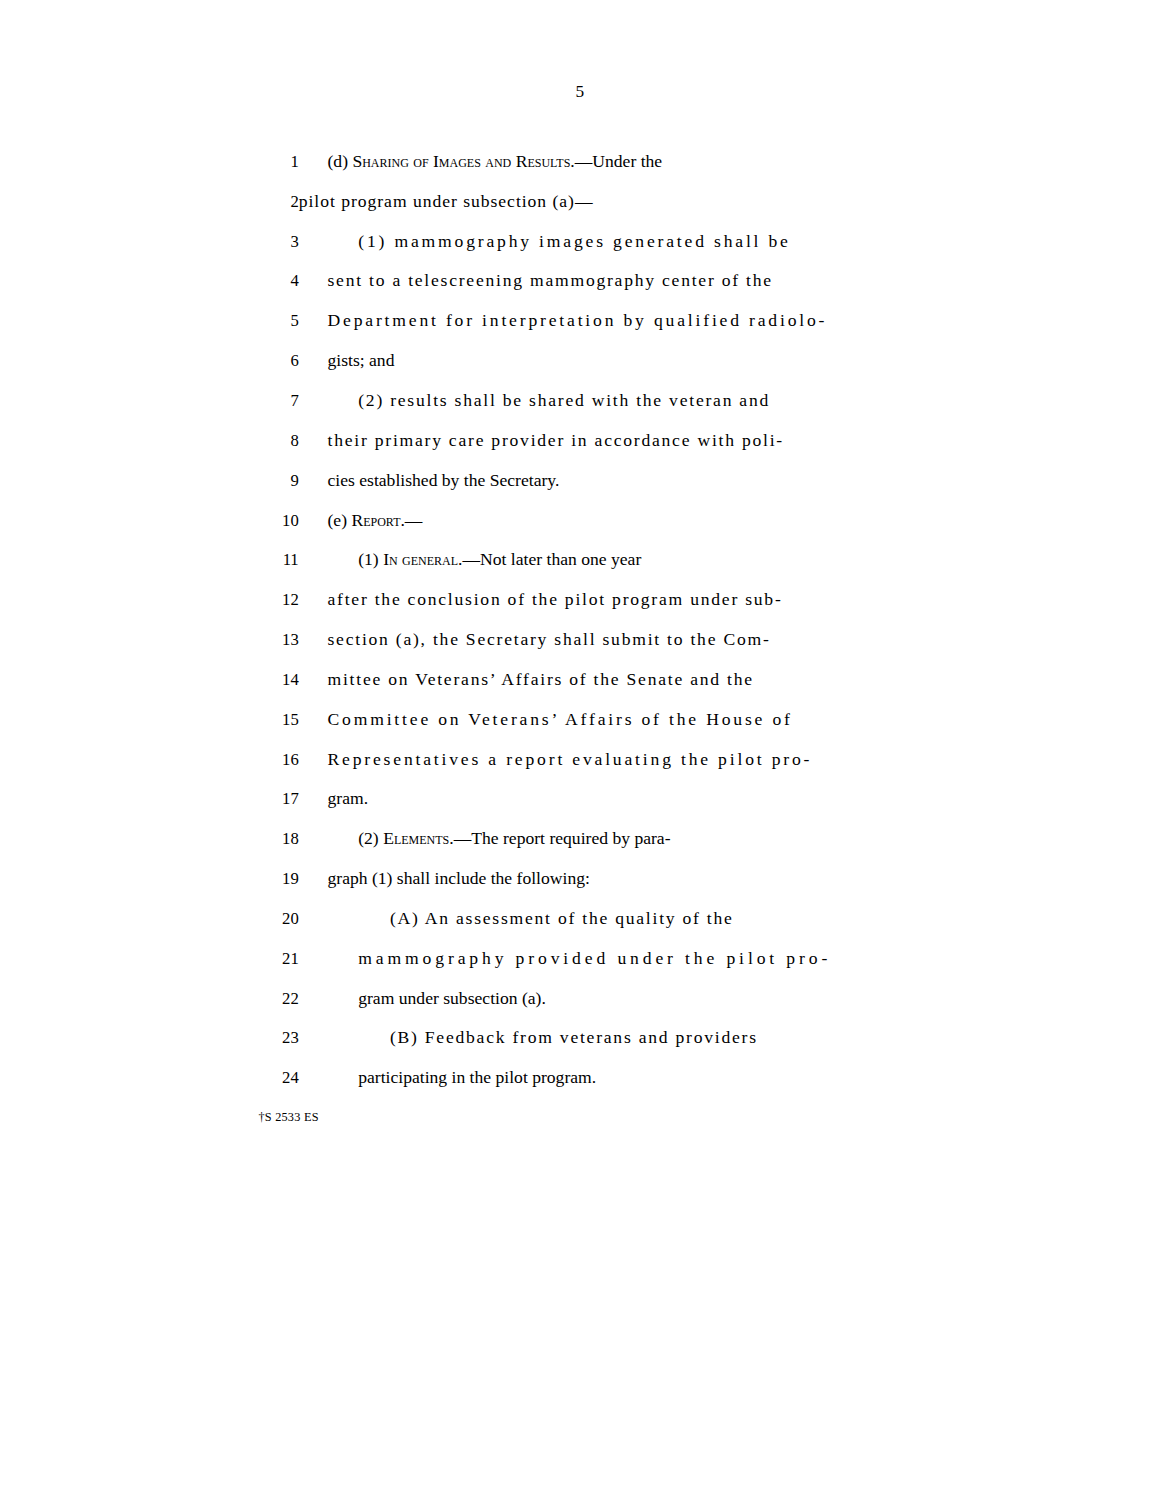5
| 1 | (d) Sharing of Images and Results. —Under the |
| 2 | pilot program under subsection (a)— |
| 3 | (1) mammography images generated shall be |
| 4 | sent to a telescreening mammography center of the |
| 5 | Department for interpretation by qualified radiolo- |
| 6 | gists; and |
| 7 | (2) results shall be shared with the veteran and |
| 8 | their primary care provider in accordance with poli- |
| 9 | cies established by the Secretary. |
| 10 | (e) Report. — |
| 11 | (1) In general. —Not later than one year |
| 12 | after the conclusion of the pilot program under sub- |
| 13 | section (a), the Secretary shall submit to the Com- |
| 14 | mittee on Veterans’ Affairs of the Senate and the |
| 15 | Committee on Veterans’ Affairs of the House of |
| 16 | Representatives a report evaluating the pilot pro- |
| 17 | gram. |
| 18 | (2) Elements. —The report required by para- |
| 19 | graph (1) shall include the following: |
| 20 | (A) An assessment of the quality of the |
| 21 | mammography provided under the pilot pro- |
| 22 | gram under subsection (a). |
| 23 | (B) Feedback from veterans and providers |
| 24 | participating in the pilot program. |
†S 2533 ES